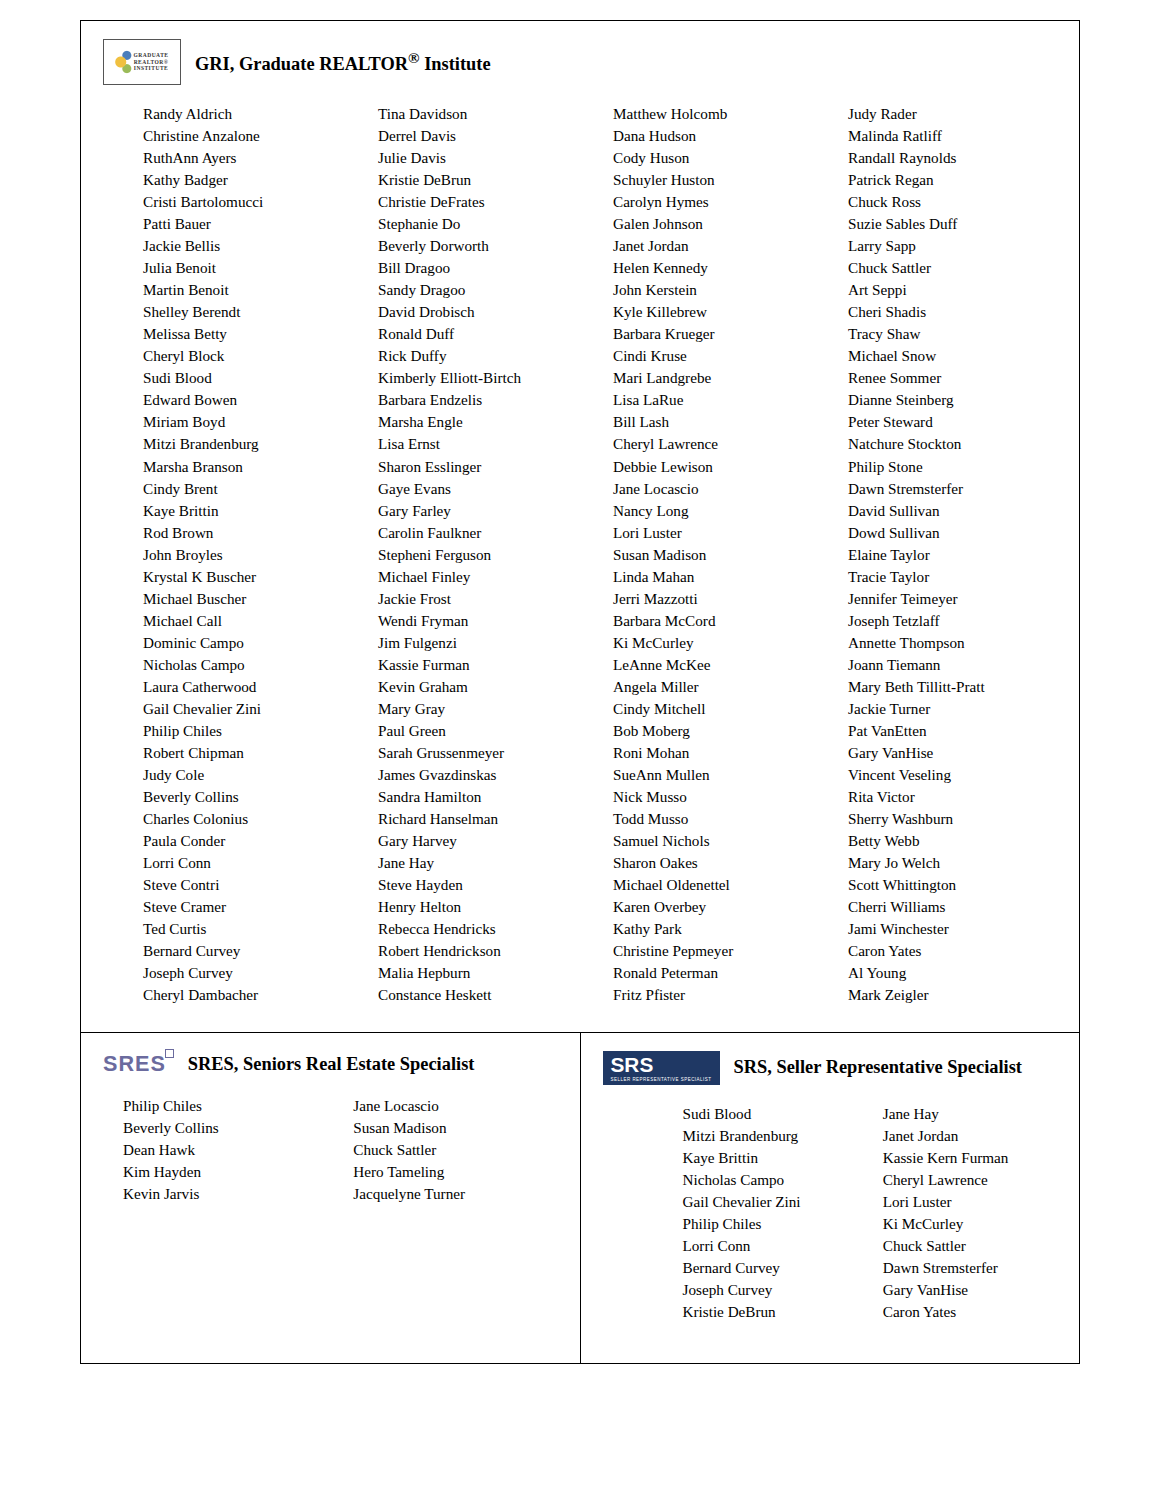GRADUATE REALTOR® INSTITUTE
GRI, Graduate REALTOR® Institute
Randy Aldrich
Tina Davidson
Matthew Holcomb
Judy Rader
Christine Anzalone
Derrel Davis
Dana Hudson
Malinda Ratliff
RuthAnn Ayers
Julie Davis
Cody Huson
Randall Raynolds
Kathy Badger
Kristie DeBrun
Schuyler Huston
Patrick Regan
Cristi Bartolomucci
Christie DeFrates
Carolyn Hymes
Chuck Ross
Patti Bauer
Stephanie Do
Galen Johnson
Suzie Sables Duff
Jackie Bellis
Beverly Dorworth
Janet Jordan
Larry Sapp
Julia Benoit
Bill Dragoo
Helen Kennedy
Chuck Sattler
Martin Benoit
Sandy Dragoo
John Kerstein
Art Seppi
Shelley Berendt
David Drobisch
Kyle Killebrew
Cheri Shadis
Melissa Betty
Ronald Duff
Barbara Krueger
Tracy Shaw
Cheryl Block
Rick Duffy
Cindi Kruse
Michael Snow
Sudi Blood
Kimberly Elliott-Birtch
Mari Landgrebe
Renee Sommer
Edward Bowen
Barbara Endzelis
Lisa LaRue
Dianne Steinberg
Miriam Boyd
Marsha Engle
Bill Lash
Peter Steward
Mitzi Brandenburg
Lisa Ernst
Cheryl Lawrence
Natchure Stockton
Marsha Branson
Sharon Esslinger
Debbie Lewison
Philip Stone
Cindy Brent
Gaye Evans
Jane Locascio
Dawn Stremsterfer
Kaye Brittin
Gary Farley
Nancy Long
David Sullivan
Rod Brown
Carolin Faulkner
Lori Luster
Dowd Sullivan
John Broyles
Stepheni Ferguson
Susan Madison
Elaine Taylor
Krystal K Buscher
Michael Finley
Linda Mahan
Tracie Taylor
Michael Buscher
Jackie Frost
Jerri Mazzotti
Jennifer Teimeyer
Michael Call
Wendi Fryman
Barbara McCord
Joseph Tetzlaff
Dominic Campo
Jim Fulgenzi
Ki McCurley
Annette Thompson
Nicholas Campo
Kassie Furman
LeAnne McKee
Joann Tiemann
Laura Catherwood
Kevin Graham
Angela Miller
Mary Beth Tillitt-Pratt
Gail Chevalier Zini
Mary Gray
Cindy Mitchell
Jackie Turner
Philip Chiles
Paul Green
Bob Moberg
Pat VanEtten
Robert Chipman
Sarah Grussenmeyer
Roni Mohan
Gary VanHise
Judy Cole
James Gvazdinskas
SueAnn Mullen
Vincent Veseling
Beverly Collins
Sandra Hamilton
Nick Musso
Rita Victor
Charles Colonius
Richard Hanselman
Todd Musso
Sherry Washburn
Paula Conder
Gary Harvey
Samuel Nichols
Betty Webb
Lorri Conn
Jane Hay
Sharon Oakes
Mary Jo Welch
Steve Contri
Steve Hayden
Michael Oldenettel
Scott Whittington
Steve Cramer
Henry Helton
Karen Overbey
Cherri Williams
Ted Curtis
Rebecca Hendricks
Kathy Park
Jami Winchester
Bernard Curvey
Robert Hendrickson
Christine Pepmeyer
Caron Yates
Joseph Curvey
Malia Hepburn
Ronald Peterman
Al Young
Cheryl Dambacher
Constance Heskett
Fritz Pfister
Mark Zeigler
SRES
SRES, Seniors Real Estate Specialist
Philip Chiles
Jane Locascio
Beverly Collins
Susan Madison
Dean Hawk
Chuck Sattler
Kim Hayden
Hero Tameling
Kevin Jarvis
Jacquelyne Turner
SRS SELLER REPRESENTATIVE SPECIALIST
SRS, Seller Representative Specialist
Sudi Blood
Jane Hay
Mitzi Brandenburg
Janet Jordan
Kaye Brittin
Kassie Kern Furman
Nicholas Campo
Cheryl Lawrence
Gail Chevalier Zini
Lori Luster
Philip Chiles
Ki McCurley
Lorri Conn
Chuck Sattler
Bernard Curvey
Dawn Stremsterfer
Joseph Curvey
Gary VanHise
Kristie DeBrun
Caron Yates